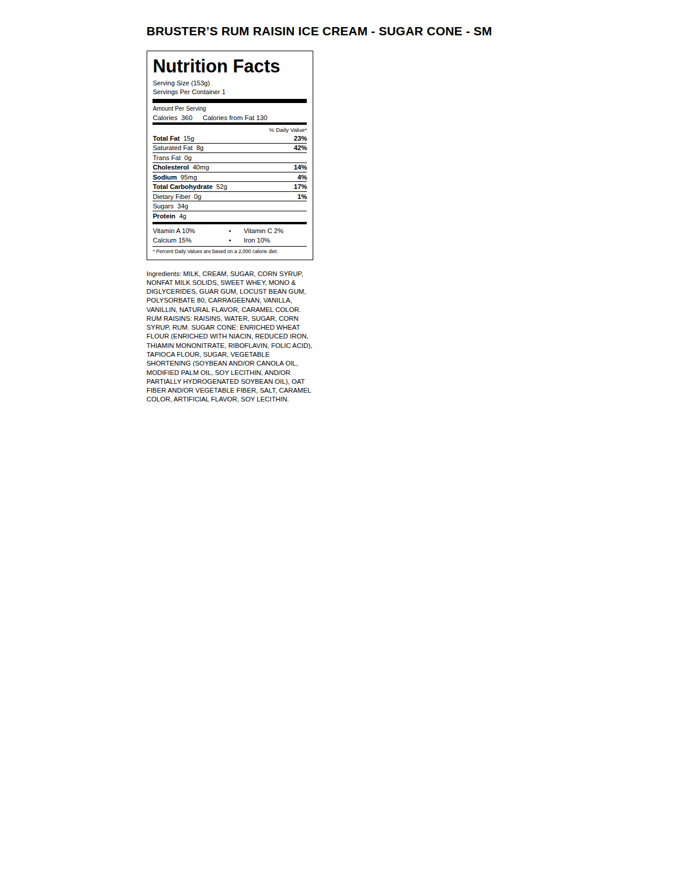BRUSTER’S RUM RAISIN ICE CREAM - SUGAR CONE - SM
Nutrition Facts
Serving Size (153g)
Servings Per Container 1
Amount Per Serving
Calories 360 Calories from Fat 130
% Daily Value*
| Total Fat 15g | 23% |
| Saturated Fat 8g | 42% |
| Trans Fat 0g | |
| Cholesterol 40mg | 14% |
| Sodium 95mg | 4% |
| Total Carbohydrate 52g | 17% |
| Dietary Fiber 0g | 1% |
| Sugars 34g | |
| Protein 4g | |
| Vitamin A 10% | • | Vitamin C 2% |
| Calcium 15% | • | Iron 10% |
* Percent Daily Values are based on a 2,000 calorie diet.
Ingredients: MILK, CREAM, SUGAR, CORN SYRUP, NONFAT MILK SOLIDS, SWEET WHEY, MONO & DIGLYCERIDES, GUAR GUM, LOCUST BEAN GUM, POLYSORBATE 80, CARRAGEENAN, VANILLA, VANILLIN, NATURAL FLAVOR, CARAMEL COLOR. RUM RAISINS: RAISINS, WATER, SUGAR, CORN SYRUP, RUM. SUGAR CONE: ENRICHED WHEAT FLOUR (ENRICHED WITH NIACIN, REDUCED IRON, THIAMIN MONONITRATE, RIBOFLAVIN, FOLIC ACID), TAPIOCA FLOUR, SUGAR, VEGETABLE SHORTENING (SOYBEAN AND/OR CANOLA OIL, MODIFIED PALM OIL, SOY LECITHIN, AND/OR PARTIALLY HYDROGENATED SOYBEAN OIL), OAT FIBER AND/OR VEGETABLE FIBER, SALT, CARAMEL COLOR, ARTIFICIAL FLAVOR, SOY LECITHIN.